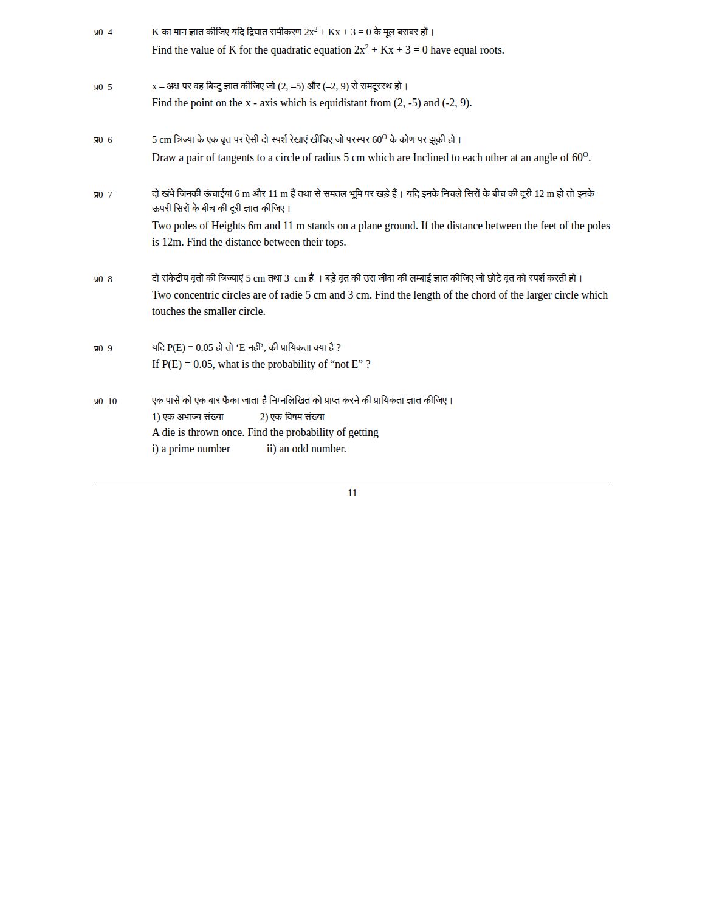प्र0 4
K का मान ज्ञात कीजिए यदि द्विघात समीकरण 2x2 + Kx + 3 = 0 के मूल बराबर हों।
Find the value of K for the quadratic equation 2x2 + Kx + 3 = 0 have equal roots.
प्र0 5
x – अक्ष पर वह बिन्दु ज्ञात कीजिए जो (2, –5) और (–2, 9) से समदूरस्थ हो।
Find the point on the x - axis which is equidistant from (2, -5) and (-2, 9).
प्र0 6
5 cm त्रिज्या के एक वृत पर ऐसी दो स्पर्श रेखाएं खींचिए जो परस्पर 60O के कोण पर झुकी हो।
Draw a pair of tangents to a circle of radius 5 cm which are Inclined to each other at an angle of 60O.
प्र0 7
दो खंभे जिनकी ऊंचाईयां 6 m और 11 m हैं तथा से समतल भूमि पर खड़े हैं। यदि इनके निचले सिरों के बीच की दूरी 12 m हो तो इनके ऊपरी सिरों के बीच की दूरी ज्ञात कीजिए।
Two poles of Heights 6m and 11 m stands on a plane ground. If the distance between the feet of the poles is 12m. Find the distance between their tops.
प्र0 8
दो संकेद्रीय वृतों की त्रिज्याएं 5 cm तथा 3 cm हैं । बड़े वृत की उस जीवा की लम्बाई ज्ञात कीजिए जो छोटे वृत को स्पर्श करती हो।
Two concentric circles are of radie 5 cm and 3 cm. Find the length of the chord of the larger circle which touches the smaller circle.
प्र0 9
यदि P(E) = 0.05 हो तो ‘E नहीं’, की प्रायिकता क्या है ?
If P(E) = 0.05, what is the probability of “not E” ?
प्र0 10
एक पासे को एक बार फैंका जाता है निम्नलिखित को प्राप्त करने की प्रायिकता ज्ञात कीजिए।
1) एक अभाज्य संख्या 2) एक विषम संख्या
A die is thrown once. Find the probability of getting
i) a prime number ii) an odd number.
11